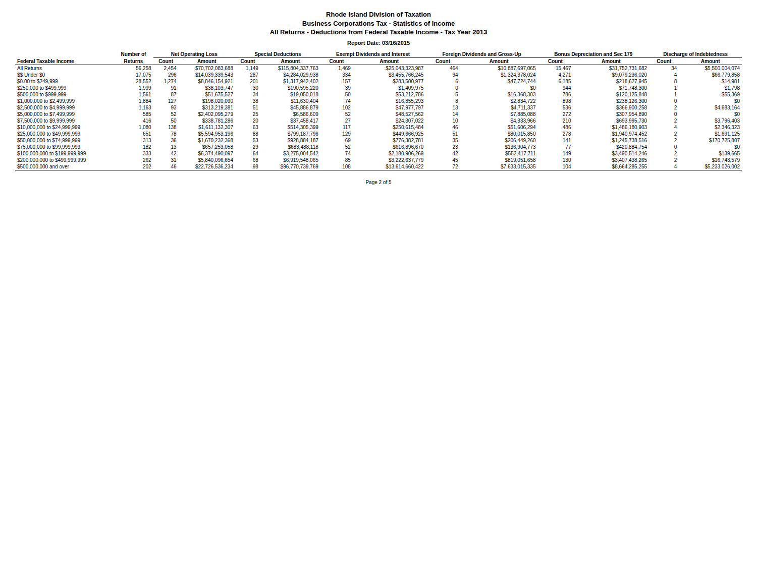Rhode Island Division of Taxation
Business Corporations Tax - Statistics of Income
All Returns - Deductions from Federal Taxable Income - Tax Year 2013
Report Date: 03/16/2015
| Federal Taxable Income | Number of | Net Operating Loss | Special Deductions | Exempt Dividends and Interest | Foreign Dividends and Gross-Up | Bonus Depreciation and Sec 179 | Discharge of Indebtedness |
| --- | --- | --- | --- | --- | --- | --- | --- |
| Returns | Count | Amount | Count | Amount | Count | Amount | Count | Amount | Count | Amount | Count | Amount |
| All Returns | 56,258 | 2,454 | $70,702,083,688 | 1,149 | $115,804,337,763 | 1,469 | $25,043,323,987 | 464 | $10,887,697,065 | 15,467 | $31,752,731,682 | 34 | $5,500,004,074 |
| $$ Under $0 | 17,075 | 296 | $14,039,339,543 | 287 | $4,284,029,938 | 334 | $3,455,766,245 | 94 | $1,324,378,024 | 4,271 | $9,079,236,020 | 4 | $66,779,858 |
| $0.00 to $249,999 | 28,552 | 1,274 | $8,846,154,921 | 201 | $1,317,942,402 | 157 | $283,500,977 | 6 | $47,724,744 | 6,185 | $218,627,945 | 8 | $14,981 |
| $250,000 to $499,999 | 1,999 | 91 | $38,103,747 | 30 | $190,595,220 | 39 | $1,409,975 | 0 | $0 | 944 | $71,748,300 | 1 | $1,798 |
| $500,000 to $999,999 | 1,561 | 87 | $51,675,527 | 34 | $19,050,018 | 50 | $53,212,786 | 5 | $16,368,303 | 786 | $120,125,848 | 1 | $55,369 |
| $1,000,000 to $2,499,999 | 1,884 | 127 | $198,020,090 | 38 | $11,630,404 | 74 | $16,855,293 | 8 | $2,834,722 | 898 | $238,126,300 | 0 | $0 |
| $2,500,000 to $4,999,999 | 1,163 | 93 | $313,219,381 | 51 | $45,886,879 | 102 | $47,977,797 | 13 | $4,711,337 | 536 | $366,900,258 | 2 | $4,683,164 |
| $5,000,000 to $7,499,999 | 585 | 52 | $2,402,095,279 | 25 | $6,586,609 | 52 | $48,527,562 | 14 | $7,885,088 | 272 | $307,954,890 | 0 | $0 |
| $7,500,000 to $9,999,999 | 416 | 50 | $338,781,286 | 20 | $37,458,417 | 27 | $24,307,022 | 10 | $4,333,966 | 210 | $693,995,730 | 2 | $3,796,403 |
| $10,000,000 to $24,999,999 | 1,080 | 138 | $1,611,132,307 | 63 | $514,305,399 | 117 | $250,615,484 | 46 | $51,606,294 | 486 | $1,486,180,903 | 4 | $2,346,323 |
| $25,000,000 to $49,999,999 | 651 | 78 | $5,594,953,196 | 88 | $799,187,796 | 129 | $449,666,925 | 51 | $80,015,850 | 278 | $1,940,974,452 | 2 | $1,691,125 |
| $50,000,000 to $74,999,999 | 313 | 36 | $1,670,232,368 | 53 | $928,884,187 | 69 | $776,382,781 | 35 | $206,449,260 | 141 | $1,245,738,516 | 2 | $170,725,807 |
| $75,000,000 to $99,999,999 | 182 | 13 | $657,253,058 | 29 | $683,488,118 | 52 | $616,896,670 | 23 | $136,904,773 | 77 | $420,884,754 | 0 | $0 |
| $100,000,000 to $199,999,999 | 333 | 42 | $6,374,490,097 | 64 | $3,275,004,542 | 74 | $2,180,906,269 | 42 | $552,417,711 | 149 | $3,490,514,246 | 2 | $139,665 |
| $200,000,000 to $499,999,999 | 262 | 31 | $5,840,096,654 | 68 | $6,919,548,065 | 85 | $3,222,637,779 | 45 | $819,051,658 | 130 | $3,407,438,265 | 2 | $16,743,579 |
| $500,000,000 and over | 202 | 46 | $22,726,536,234 | 98 | $96,770,739,769 | 108 | $13,614,660,422 | 72 | $7,633,015,335 | 104 | $8,664,285,255 | 4 | $5,233,026,002 |
Page 2 of 5